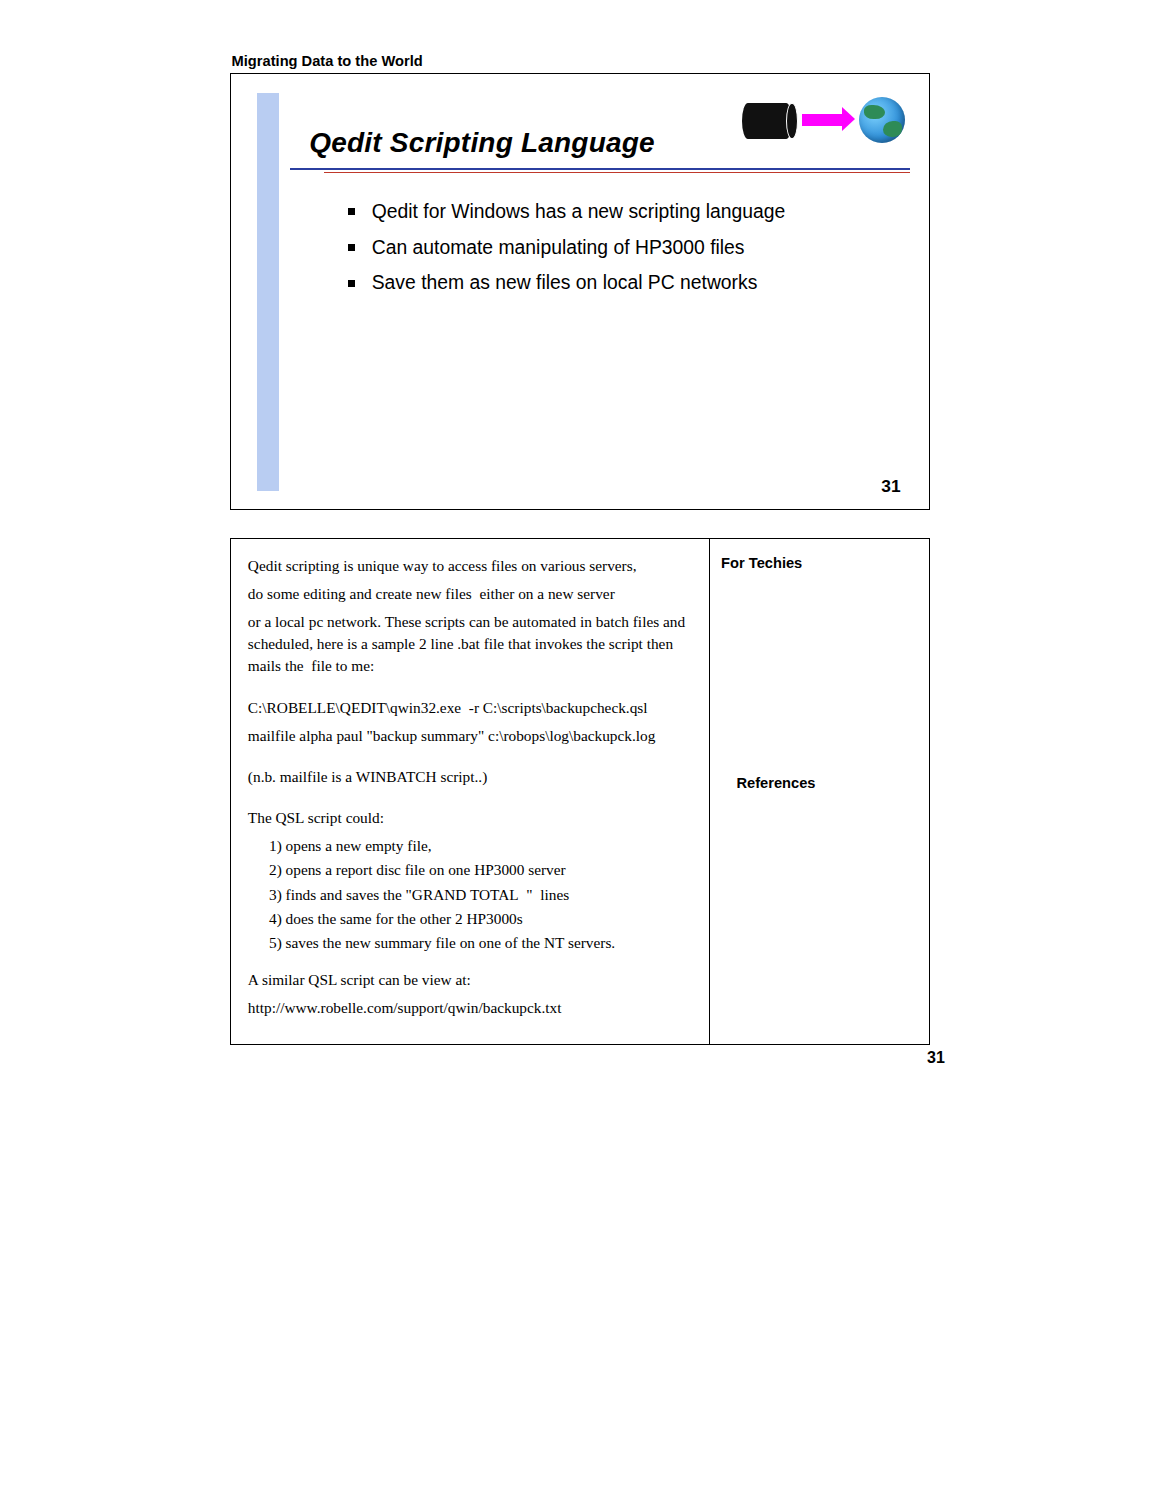Migrating Data to the World
Qedit Scripting Language
Qedit for Windows has a new scripting language
Can automate manipulating of HP3000 files
Save them as new files on local PC networks
31
Qedit scripting is unique way to access files on various servers,
do some editing and create new files either on a new server
or a local pc network. These scripts can be automated in batch files and scheduled, here is a sample 2 line .bat file that invokes the script then mails the file to me:
C:\ROBELLE\QEDIT\qwin32.exe -r C:\scripts\backupcheck.qsl
mailfile alpha paul "backup summary" c:\robops\log\backupck.log
(n.b. mailfile is a WINBATCH script..)
The QSL script could:
1) opens a new empty file,
2) opens a report disc file on one HP3000 server
3) finds and saves the "GRAND TOTAL " lines
4) does the same for the other 2 HP3000s
5) saves the new summary file on one of the NT servers.
A similar QSL script can be view at:
http://www.robelle.com/support/qwin/backupck.txt
For Techies
References
31